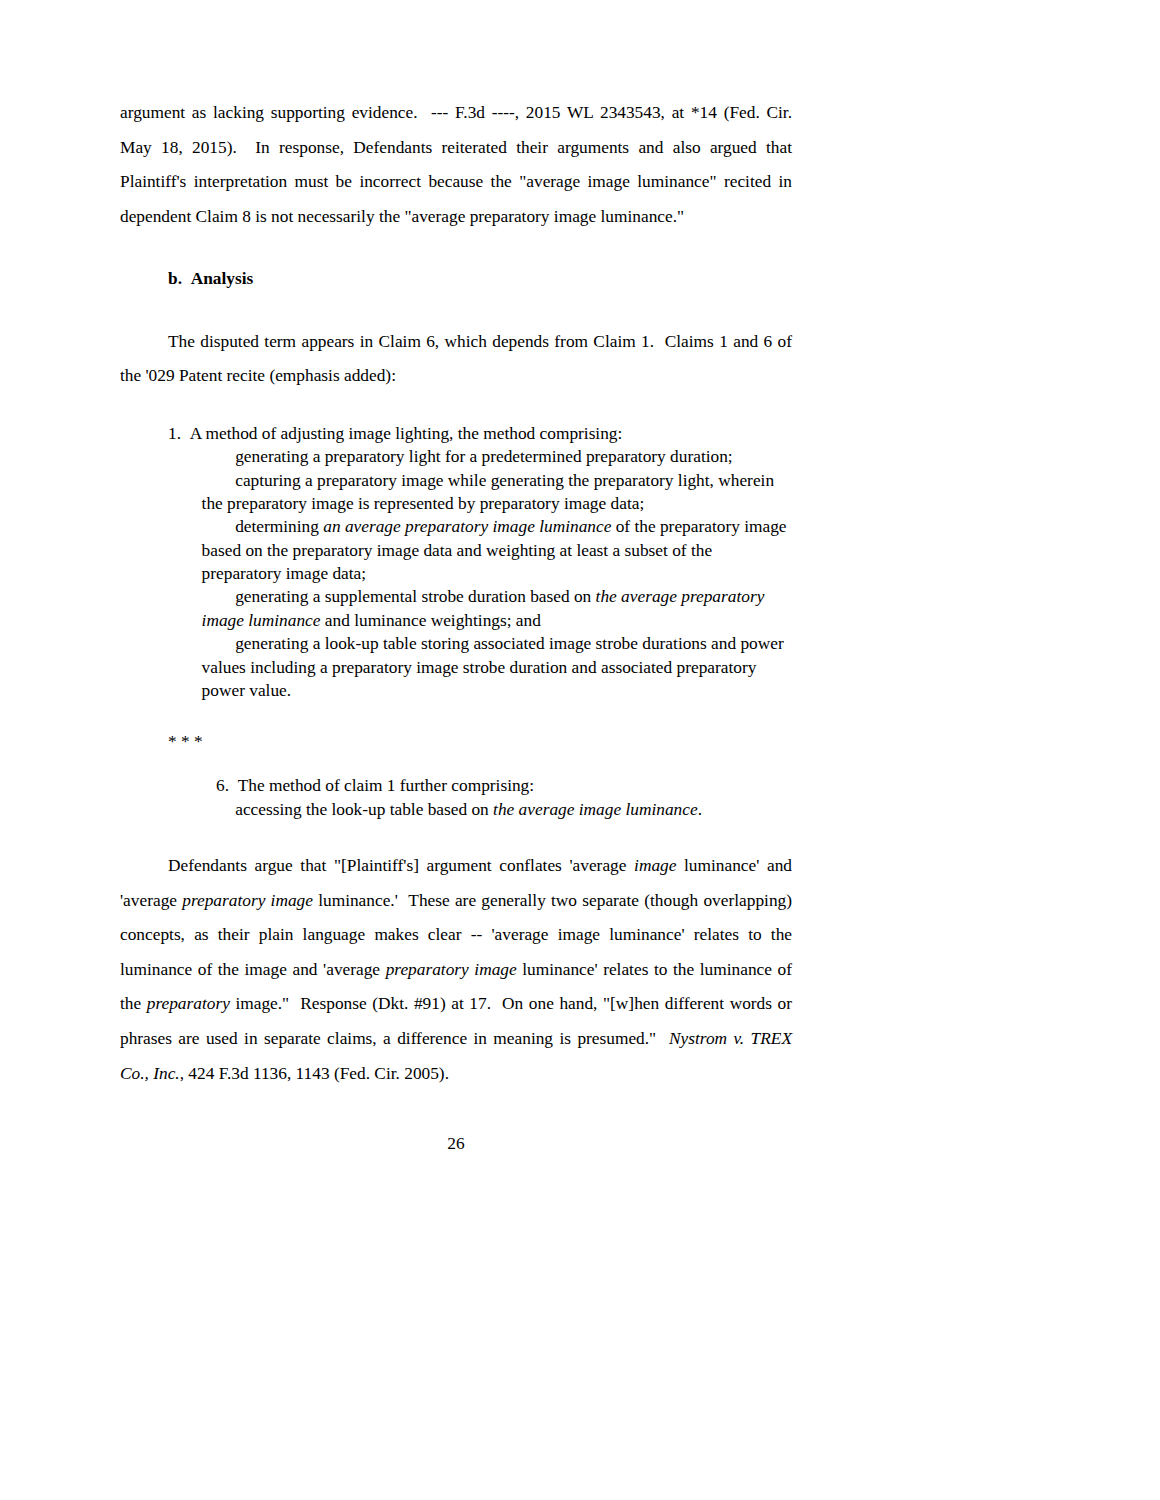argument as lacking supporting evidence. --- F.3d ----, 2015 WL 2343543, at *14 (Fed. Cir. May 18, 2015). In response, Defendants reiterated their arguments and also argued that Plaintiff's interpretation must be incorrect because the "average image luminance" recited in dependent Claim 8 is not necessarily the "average preparatory image luminance."
b. Analysis
The disputed term appears in Claim 6, which depends from Claim 1. Claims 1 and 6 of the '029 Patent recite (emphasis added):
1. A method of adjusting image lighting, the method comprising: generating a preparatory light for a predetermined preparatory duration; capturing a preparatory image while generating the preparatory light, wherein the preparatory image is represented by preparatory image data; determining an average preparatory image luminance of the preparatory image based on the preparatory image data and weighting at least a subset of the preparatory image data; generating a supplemental strobe duration based on the average preparatory image luminance and luminance weightings; and generating a look-up table storing associated image strobe durations and power values including a preparatory image strobe duration and associated preparatory power value.
* * *
6. The method of claim 1 further comprising: accessing the look-up table based on the average image luminance.
Defendants argue that "[Plaintiff's] argument conflates 'average image luminance' and 'average preparatory image luminance.' These are generally two separate (though overlapping) concepts, as their plain language makes clear -- 'average image luminance' relates to the luminance of the image and 'average preparatory image luminance' relates to the luminance of the preparatory image." Response (Dkt. #91) at 17. On one hand, "[w]hen different words or phrases are used in separate claims, a difference in meaning is presumed." Nystrom v. TREX Co., Inc., 424 F.3d 1136, 1143 (Fed. Cir. 2005).
26